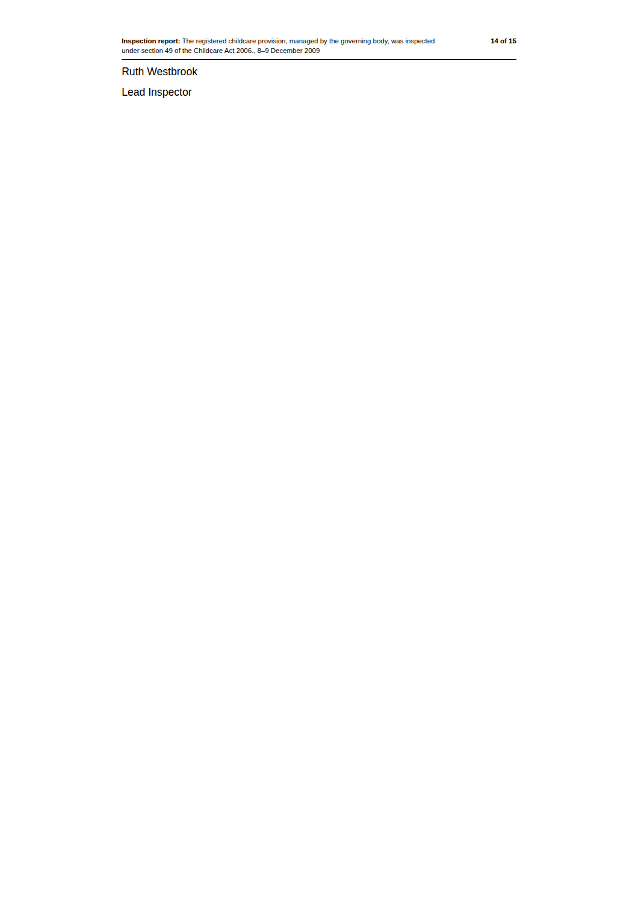Inspection report: The registered childcare provision, managed by the governing body, was inspected under section 49 of the Childcare Act 2006., 8–9 December 2009
14 of 15
Ruth Westbrook
Lead Inspector